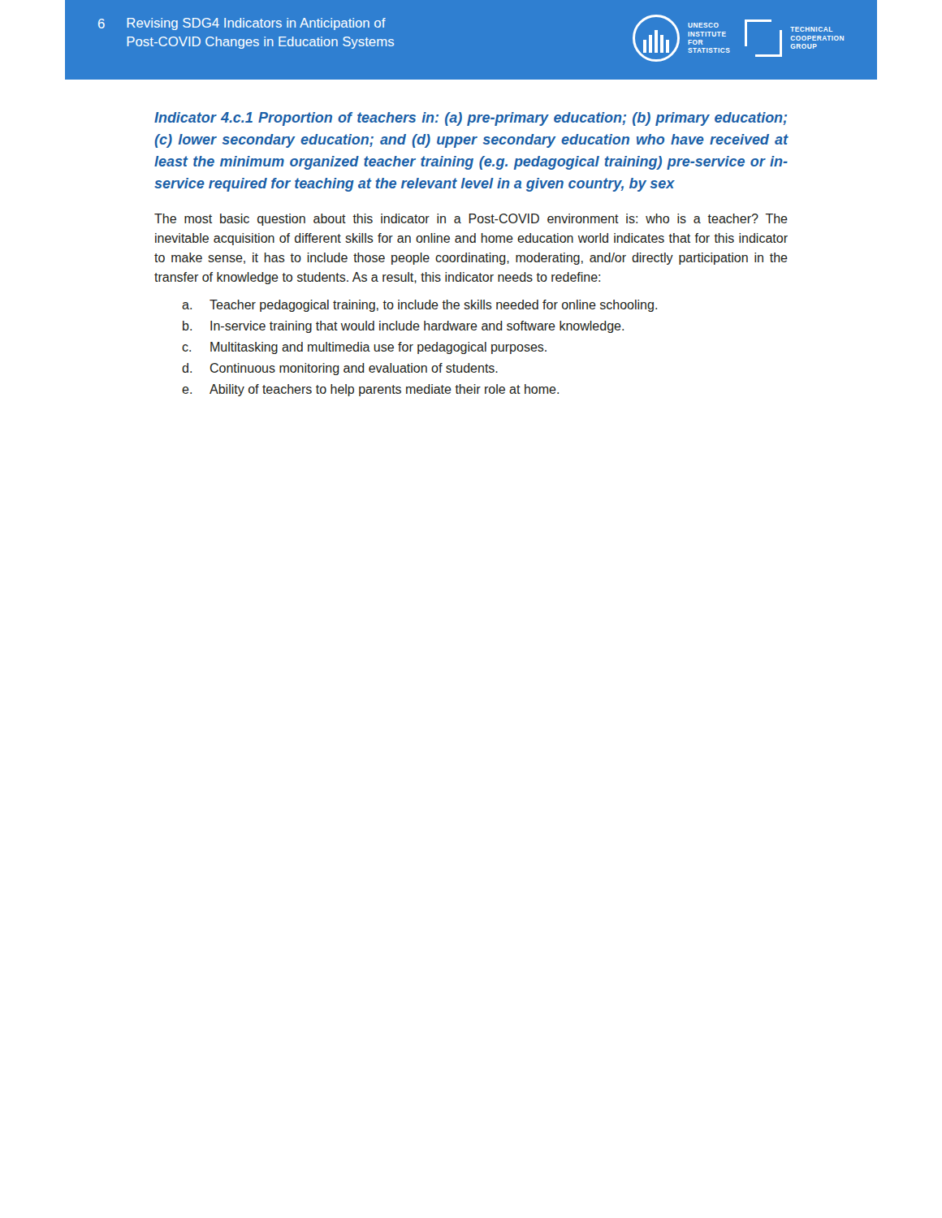6
Revising SDG4 Indicators in Anticipation of
Post-COVID Changes in Education Systems
UNESCO
Institute
for
Statistics
Technical
Cooperation
Group
Indicator 4.c.1 Proportion of teachers in: (a) pre-primary education; (b) primary education; (c) lower secondary education; and (d) upper secondary education who have received at least the minimum organized teacher training (e.g. pedagogical training) pre-service or in-service required for teaching at the relevant level in a given country, by sex
The most basic question about this indicator in a Post-COVID environment is: who is a teacher? The inevitable acquisition of different skills for an online and home education world indicates that for this indicator to make sense, it has to include those people coordinating, moderating, and/or directly participation in the transfer of knowledge to students. As a result, this indicator needs to redefine:
a. Teacher pedagogical training, to include the skills needed for online schooling.
b. In-service training that would include hardware and software knowledge.
c. Multitasking and multimedia use for pedagogical purposes.
d. Continuous monitoring and evaluation of students.
e. Ability of teachers to help parents mediate their role at home.